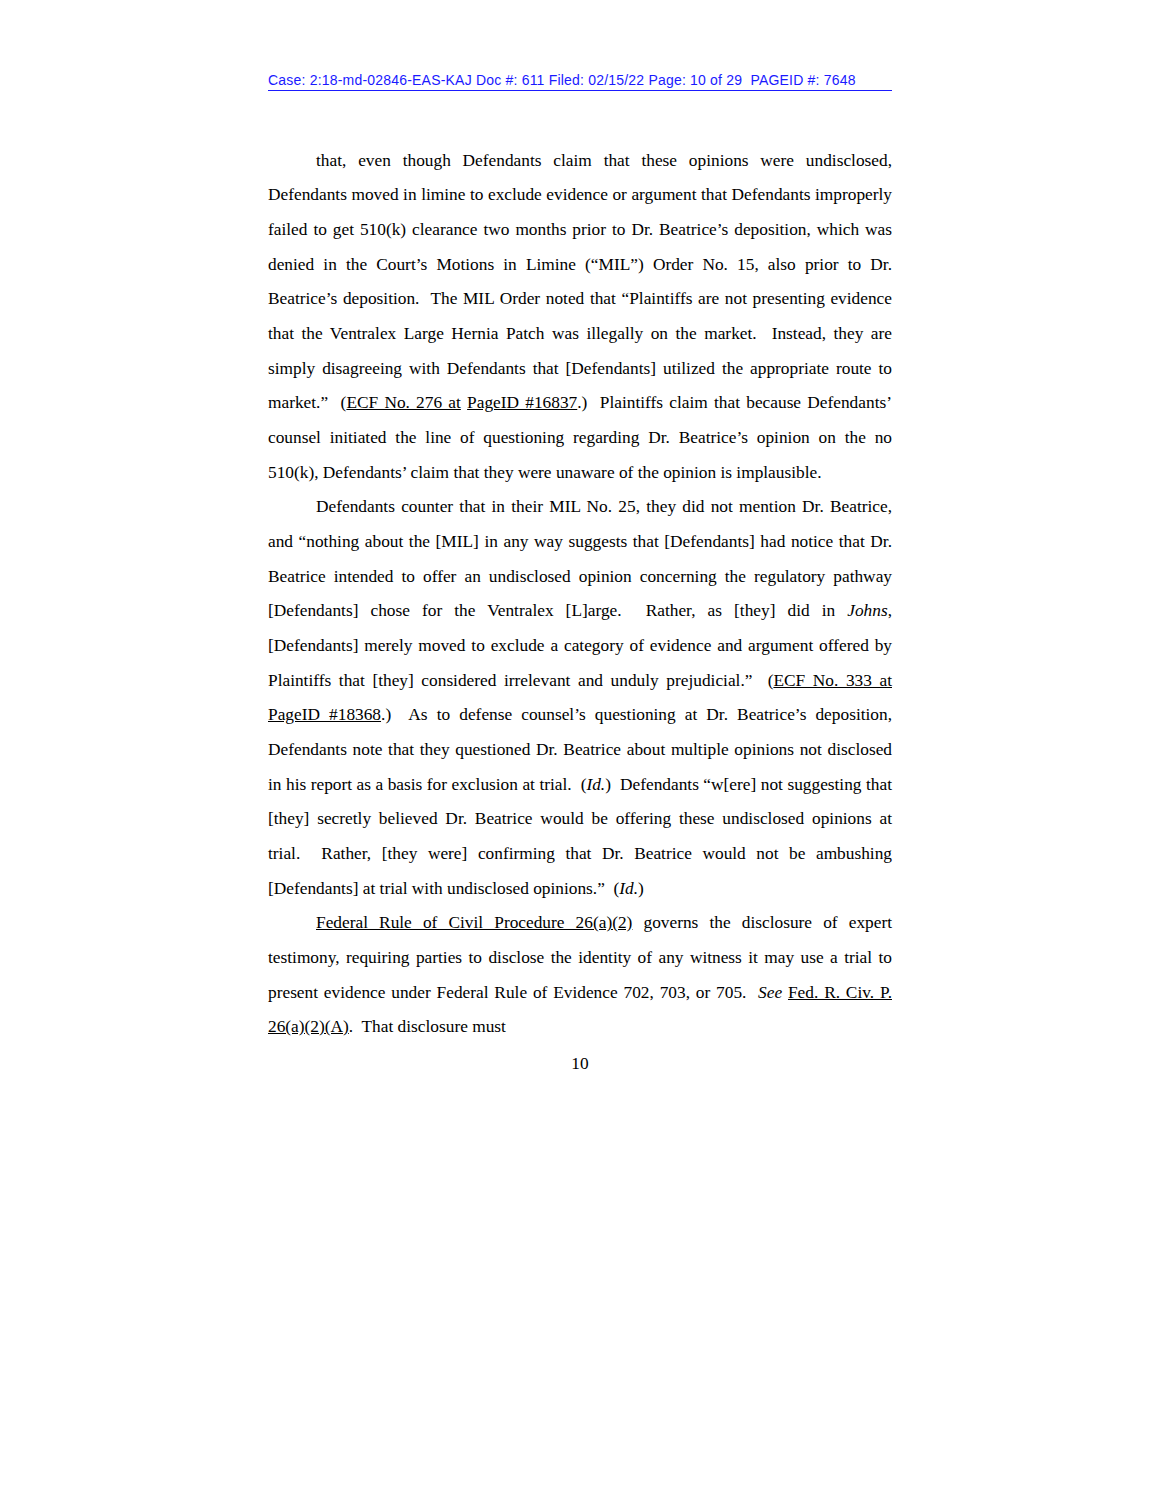Case: 2:18-md-02846-EAS-KAJ Doc #: 611 Filed: 02/15/22 Page: 10 of 29 PAGEID #: 7648
that, even though Defendants claim that these opinions were undisclosed, Defendants moved in limine to exclude evidence or argument that Defendants improperly failed to get 510(k) clearance two months prior to Dr. Beatrice’s deposition, which was denied in the Court’s Motions in Limine (“MIL”) Order No. 15, also prior to Dr. Beatrice’s deposition. The MIL Order noted that “Plaintiffs are not presenting evidence that the Ventralex Large Hernia Patch was illegally on the market. Instead, they are simply disagreeing with Defendants that [Defendants] utilized the appropriate route to market.” (ECF No. 276 at PageID #16837.) Plaintiffs claim that because Defendants’ counsel initiated the line of questioning regarding Dr. Beatrice’s opinion on the no 510(k), Defendants’ claim that they were unaware of the opinion is implausible.
Defendants counter that in their MIL No. 25, they did not mention Dr. Beatrice, and “nothing about the [MIL] in any way suggests that [Defendants] had notice that Dr. Beatrice intended to offer an undisclosed opinion concerning the regulatory pathway [Defendants] chose for the Ventralex [L]arge. Rather, as [they] did in Johns, [Defendants] merely moved to exclude a category of evidence and argument offered by Plaintiffs that [they] considered irrelevant and unduly prejudicial.” (ECF No. 333 at PageID #18368.) As to defense counsel’s questioning at Dr. Beatrice’s deposition, Defendants note that they questioned Dr. Beatrice about multiple opinions not disclosed in his report as a basis for exclusion at trial. (Id.) Defendants “w[ere] not suggesting that [they] secretly believed Dr. Beatrice would be offering these undisclosed opinions at trial. Rather, [they were] confirming that Dr. Beatrice would not be ambushing [Defendants] at trial with undisclosed opinions.” (Id.)
Federal Rule of Civil Procedure 26(a)(2) governs the disclosure of expert testimony, requiring parties to disclose the identity of any witness it may use a trial to present evidence under Federal Rule of Evidence 702, 703, or 705. See Fed. R. Civ. P. 26(a)(2)(A). That disclosure must
10